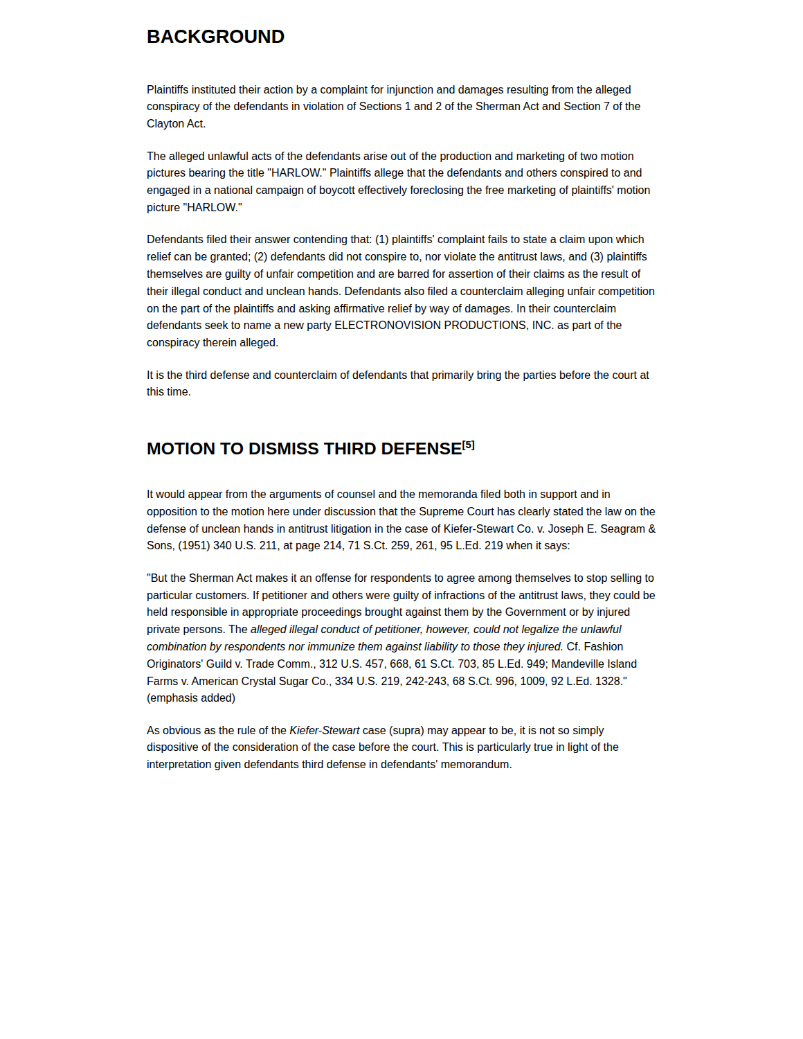BACKGROUND
Plaintiffs instituted their action by a complaint for injunction and damages resulting from the alleged conspiracy of the defendants in violation of Sections 1 and 2 of the Sherman Act and Section 7 of the Clayton Act.
The alleged unlawful acts of the defendants arise out of the production and marketing of two motion pictures bearing the title "HARLOW." Plaintiffs allege that the defendants and others conspired to and engaged in a national campaign of boycott effectively foreclosing the free marketing of plaintiffs' motion picture "HARLOW."
Defendants filed their answer contending that: (1) plaintiffs' complaint fails to state a claim upon which relief can be granted; (2) defendants did not conspire to, nor violate the antitrust laws, and (3) plaintiffs themselves are guilty of unfair competition and are barred for assertion of their claims as the result of their illegal conduct and unclean hands. Defendants also filed a counterclaim alleging unfair competition on the part of the plaintiffs and asking affirmative relief by way of damages. In their counterclaim defendants seek to name a new party ELECTRONOVISION PRODUCTIONS, INC. as part of the conspiracy therein alleged.
It is the third defense and counterclaim of defendants that primarily bring the parties before the court at this time.
MOTION TO DISMISS THIRD DEFENSE[5]
It would appear from the arguments of counsel and the memoranda filed both in support and in opposition to the motion here under discussion that the Supreme Court has clearly stated the law on the defense of unclean hands in antitrust litigation in the case of Kiefer-Stewart Co. v. Joseph E. Seagram & Sons, (1951) 340 U.S. 211, at page 214, 71 S.Ct. 259, 261, 95 L.Ed. 219 when it says:
"But the Sherman Act makes it an offense for respondents to agree among themselves to stop selling to particular customers. If petitioner and others were guilty of infractions of the antitrust laws, they could be held responsible in appropriate proceedings brought against them by the Government or by injured private persons. The alleged illegal conduct of petitioner, however, could not legalize the unlawful combination by respondents nor immunize them against liability to those they injured. Cf. Fashion Originators' Guild v. Trade Comm., 312 U.S. 457, 668, 61 S.Ct. 703, 85 L.Ed. 949; Mandeville Island Farms v. American Crystal Sugar Co., 334 U.S. 219, 242-243, 68 S.Ct. 996, 1009, 92 L.Ed. 1328." (emphasis added)
As obvious as the rule of the Kiefer-Stewart case (supra) may appear to be, it is not so simply dispositive of the consideration of the case before the court. This is particularly true in light of the interpretation given defendants third defense in defendants' memorandum.